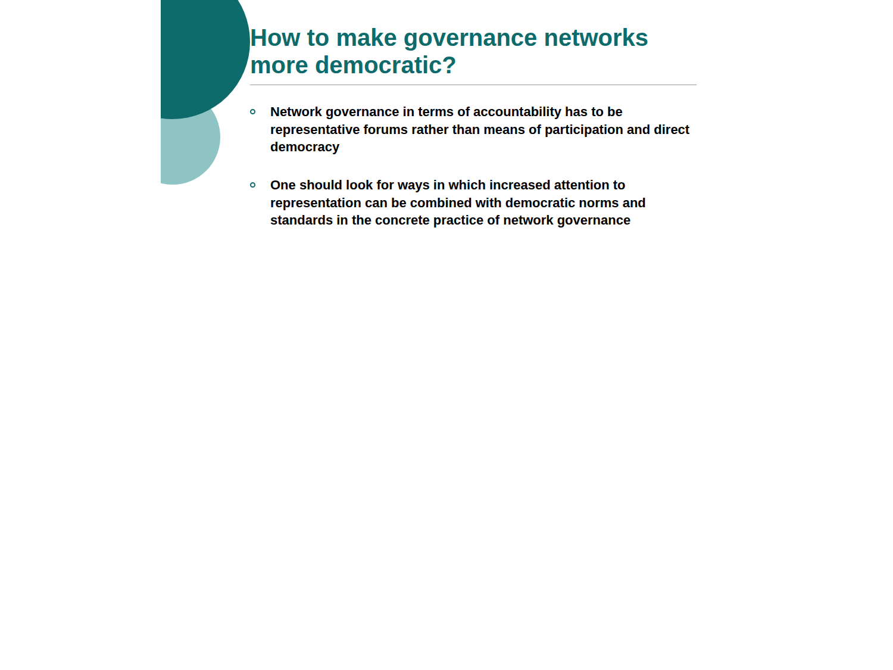How to make governance networks
more democratic?
Network governance in terms of accountability has to be representative forums rather than means of participation and direct democracy
One should look for ways in which increased attention to representation can be combined with democratic norms and standards in the concrete practice of network governance